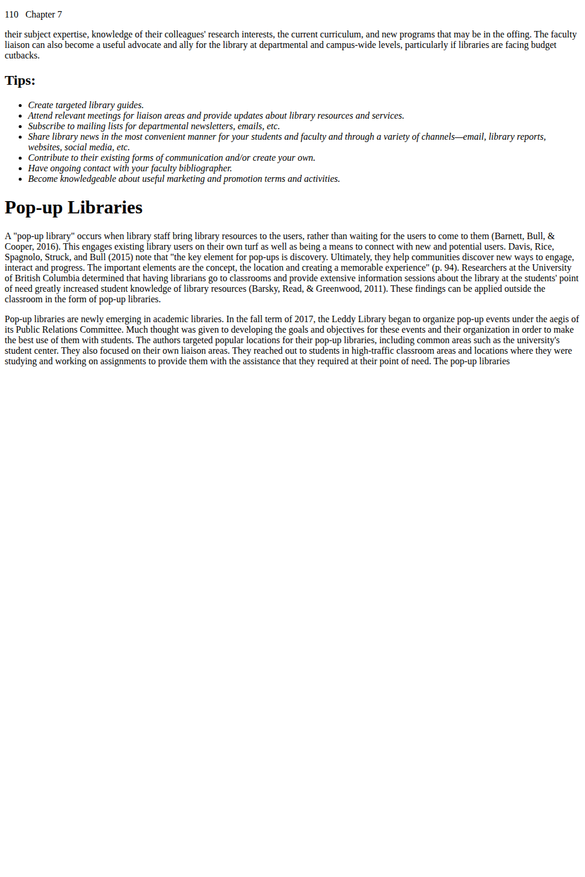110 Chapter 7
their subject expertise, knowledge of their colleagues' research interests, the current curriculum, and new programs that may be in the offing. The faculty liaison can also become a useful advocate and ally for the library at departmental and campus-wide levels, particularly if libraries are facing budget cutbacks.
Tips:
Create targeted library guides.
Attend relevant meetings for liaison areas and provide updates about library resources and services.
Subscribe to mailing lists for departmental newsletters, emails, etc.
Share library news in the most convenient manner for your students and faculty and through a variety of channels—email, library reports, websites, social media, etc.
Contribute to their existing forms of communication and/or create your own.
Have ongoing contact with your faculty bibliographer.
Become knowledgeable about useful marketing and promotion terms and activities.
Pop-up Libraries
A "pop-up library" occurs when library staff bring library resources to the users, rather than waiting for the users to come to them (Barnett, Bull, & Cooper, 2016). This engages existing library users on their own turf as well as being a means to connect with new and potential users. Davis, Rice, Spagnolo, Struck, and Bull (2015) note that "the key element for pop-ups is discovery. Ultimately, they help communities discover new ways to engage, interact and progress. The important elements are the concept, the location and creating a memorable experience" (p. 94). Researchers at the University of British Columbia determined that having librarians go to classrooms and provide extensive information sessions about the library at the students' point of need greatly increased student knowledge of library resources (Barsky, Read, & Greenwood, 2011). These findings can be applied outside the classroom in the form of pop-up libraries.
Pop-up libraries are newly emerging in academic libraries. In the fall term of 2017, the Leddy Library began to organize pop-up events under the aegis of its Public Relations Committee. Much thought was given to developing the goals and objectives for these events and their organization in order to make the best use of them with students. The authors targeted popular locations for their pop-up libraries, including common areas such as the university's student center. They also focused on their own liaison areas. They reached out to students in high-traffic classroom areas and locations where they were studying and working on assignments to provide them with the assistance that they required at their point of need. The pop-up libraries